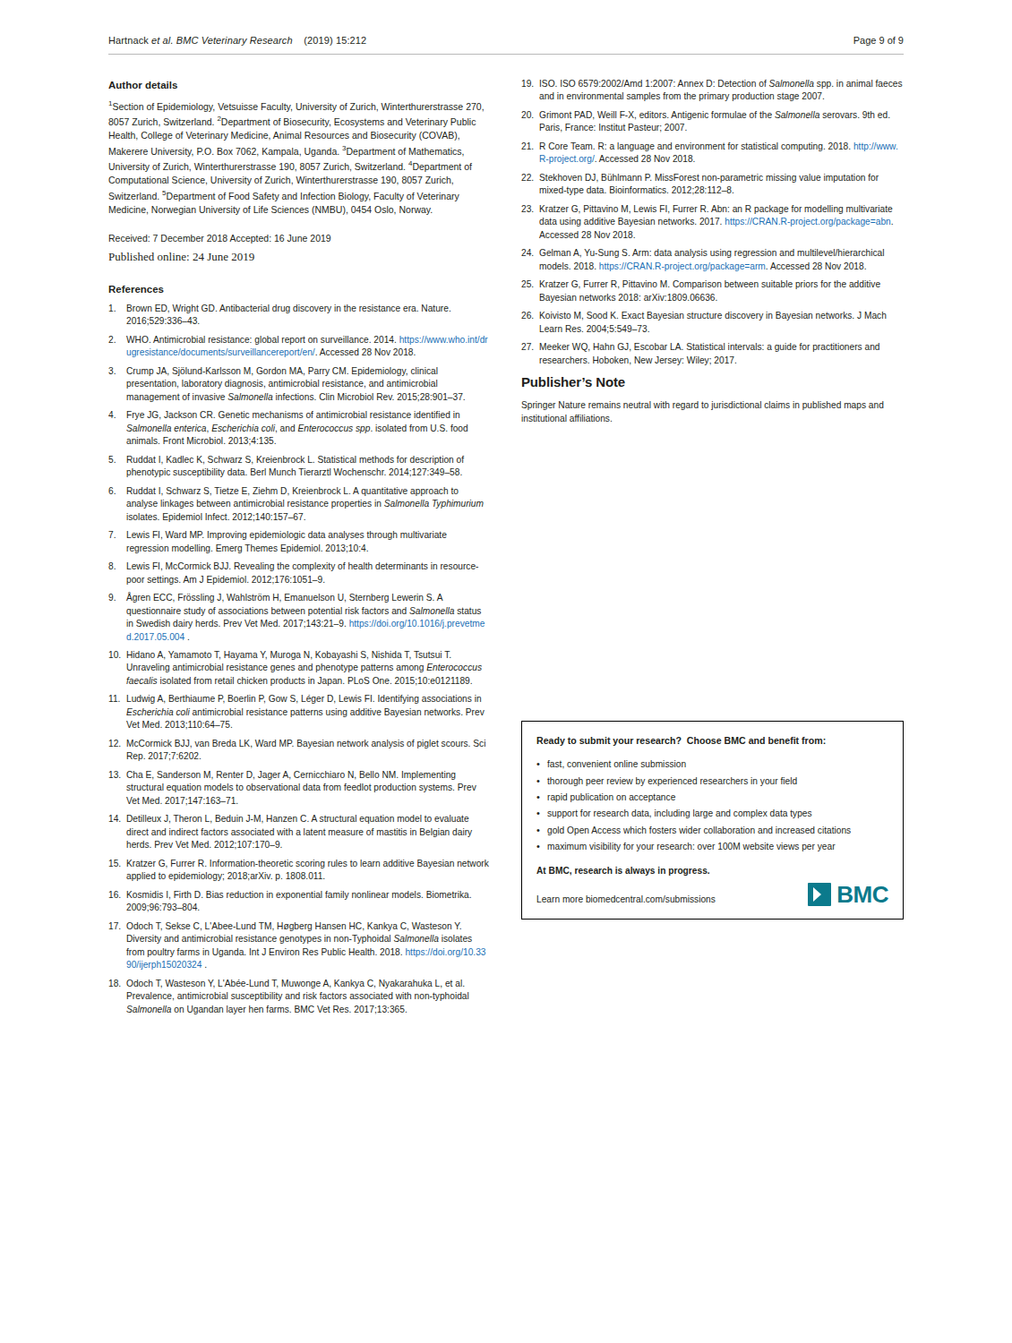Hartnack et al. BMC Veterinary Research (2019) 15:212
Page 9 of 9
Author details
1Section of Epidemiology, Vetsuisse Faculty, University of Zurich, Winterthurerstrasse 270, 8057 Zurich, Switzerland. 2Department of Biosecurity, Ecosystems and Veterinary Public Health, College of Veterinary Medicine, Animal Resources and Biosecurity (COVAB), Makerere University, P.O. Box 7062, Kampala, Uganda. 3Department of Mathematics, University of Zurich, Winterthurerstrasse 190, 8057 Zurich, Switzerland. 4Department of Computational Science, University of Zurich, Winterthurerstrasse 190, 8057 Zurich, Switzerland. 5Department of Food Safety and Infection Biology, Faculty of Veterinary Medicine, Norwegian University of Life Sciences (NMBU), 0454 Oslo, Norway.
Received: 7 December 2018 Accepted: 16 June 2019
Published online: 24 June 2019
References
Brown ED, Wright GD. Antibacterial drug discovery in the resistance era. Nature. 2016;529:336–43.
WHO. Antimicrobial resistance: global report on surveillance. 2014. https://www.who.int/drugresistance/documents/surveillancereport/en/. Accessed 28 Nov 2018.
Crump JA, Sjölund-Karlsson M, Gordon MA, Parry CM. Epidemiology, clinical presentation, laboratory diagnosis, antimicrobial resistance, and antimicrobial management of invasive Salmonella infections. Clin Microbiol Rev. 2015;28:901–37.
Frye JG, Jackson CR. Genetic mechanisms of antimicrobial resistance identified in Salmonella enterica, Escherichia coli, and Enterococcus spp. isolated from U.S. food animals. Front Microbiol. 2013;4:135.
Ruddat I, Kadlec K, Schwarz S, Kreienbrock L. Statistical methods for description of phenotypic susceptibility data. Berl Munch Tierarztl Wochenschr. 2014;127:349–58.
Ruddat I, Schwarz S, Tietze E, Ziehm D, Kreienbrock L. A quantitative approach to analyse linkages between antimicrobial resistance properties in Salmonella Typhimurium isolates. Epidemiol Infect. 2012;140:157–67.
Lewis FI, Ward MP. Improving epidemiologic data analyses through multivariate regression modelling. Emerg Themes Epidemiol. 2013;10:4.
Lewis FI, McCormick BJJ. Revealing the complexity of health determinants in resource-poor settings. Am J Epidemiol. 2012;176:1051–9.
Ågren ECC, Frössling J, Wahlström H, Emanuelson U, Sternberg Lewerin S. A questionnaire study of associations between potential risk factors and Salmonella status in Swedish dairy herds. Prev Vet Med. 2017;143:21–9. https://doi.org/10.1016/j.prevetmed.2017.05.004 .
Hidano A, Yamamoto T, Hayama Y, Muroga N, Kobayashi S, Nishida T, Tsutsui T. Unraveling antimicrobial resistance genes and phenotype patterns among Enterococcus faecalis isolated from retail chicken products in Japan. PLoS One. 2015;10:e0121189.
Ludwig A, Berthiaume P, Boerlin P, Gow S, Léger D, Lewis FI. Identifying associations in Escherichia coli antimicrobial resistance patterns using additive Bayesian networks. Prev Vet Med. 2013;110:64–75.
McCormick BJJ, van Breda LK, Ward MP. Bayesian network analysis of piglet scours. Sci Rep. 2017;7:6202.
Cha E, Sanderson M, Renter D, Jager A, Cernicchiaro N, Bello NM. Implementing structural equation models to observational data from feedlot production systems. Prev Vet Med. 2017;147:163–71.
Detilleux J, Theron L, Beduin J-M, Hanzen C. A structural equation model to evaluate direct and indirect factors associated with a latent measure of mastitis in Belgian dairy herds. Prev Vet Med. 2012;107:170–9.
Kratzer G, Furrer R. Information-theoretic scoring rules to learn additive Bayesian network applied to epidemiology; 2018;arXiv. p. 1808.011.
Kosmidis I, Firth D. Bias reduction in exponential family nonlinear models. Biometrika. 2009;96:793–804.
Odoch T, Sekse C, L'Abee-Lund TM, Høgberg Hansen HC, Kankya C, Wasteson Y. Diversity and antimicrobial resistance genotypes in non-Typhoidal Salmonella isolates from poultry farms in Uganda. Int J Environ Res Public Health. 2018. https://doi.org/10.3390/ijerph15020324 .
Odoch T, Wasteson Y, L'Abée-Lund T, Muwonge A, Kankya C, Nyakarahuka L, et al. Prevalence, antimicrobial susceptibility and risk factors associated with non-typhoidal Salmonella on Ugandan layer hen farms. BMC Vet Res. 2017;13:365.
ISO. ISO 6579:2002/Amd 1:2007: Annex D: Detection of Salmonella spp. in animal faeces and in environmental samples from the primary production stage 2007.
Grimont PAD, Weill F-X, editors. Antigenic formulae of the Salmonella serovars. 9th ed. Paris, France: Institut Pasteur; 2007.
R Core Team. R: a language and environment for statistical computing. 2018. http://www.R-project.org/. Accessed 28 Nov 2018.
Stekhoven DJ, Bühlmann P. MissForest non-parametric missing value imputation for mixed-type data. Bioinformatics. 2012;28:112–8.
Kratzer G, Pittavino M, Lewis FI, Furrer R. Abn: an R package for modelling multivariate data using additive Bayesian networks. 2017. https://CRAN.R-project.org/package=abn. Accessed 28 Nov 2018.
Gelman A, Yu-Sung S. Arm: data analysis using regression and multilevel/hierarchical models. 2018. https://CRAN.R-project.org/package=arm. Accessed 28 Nov 2018.
Kratzer G, Furrer R, Pittavino M. Comparison between suitable priors for the additive Bayesian networks 2018: arXiv:1809.06636.
Koivisto M, Sood K. Exact Bayesian structure discovery in Bayesian networks. J Mach Learn Res. 2004;5:549–73.
Meeker WQ, Hahn GJ, Escobar LA. Statistical intervals: a guide for practitioners and researchers. Hoboken, New Jersey: Wiley; 2017.
Publisher’s Note
Springer Nature remains neutral with regard to jurisdictional claims in published maps and institutional affiliations.
Ready to submit your research? Choose BMC and benefit from:
fast, convenient online submission
thorough peer review by experienced researchers in your field
rapid publication on acceptance
support for research data, including large and complex data types
gold Open Access which fosters wider collaboration and increased citations
maximum visibility for your research: over 100M website views per year
At BMC, research is always in progress.
Learn more biomedcentral.com/submissions
BMC